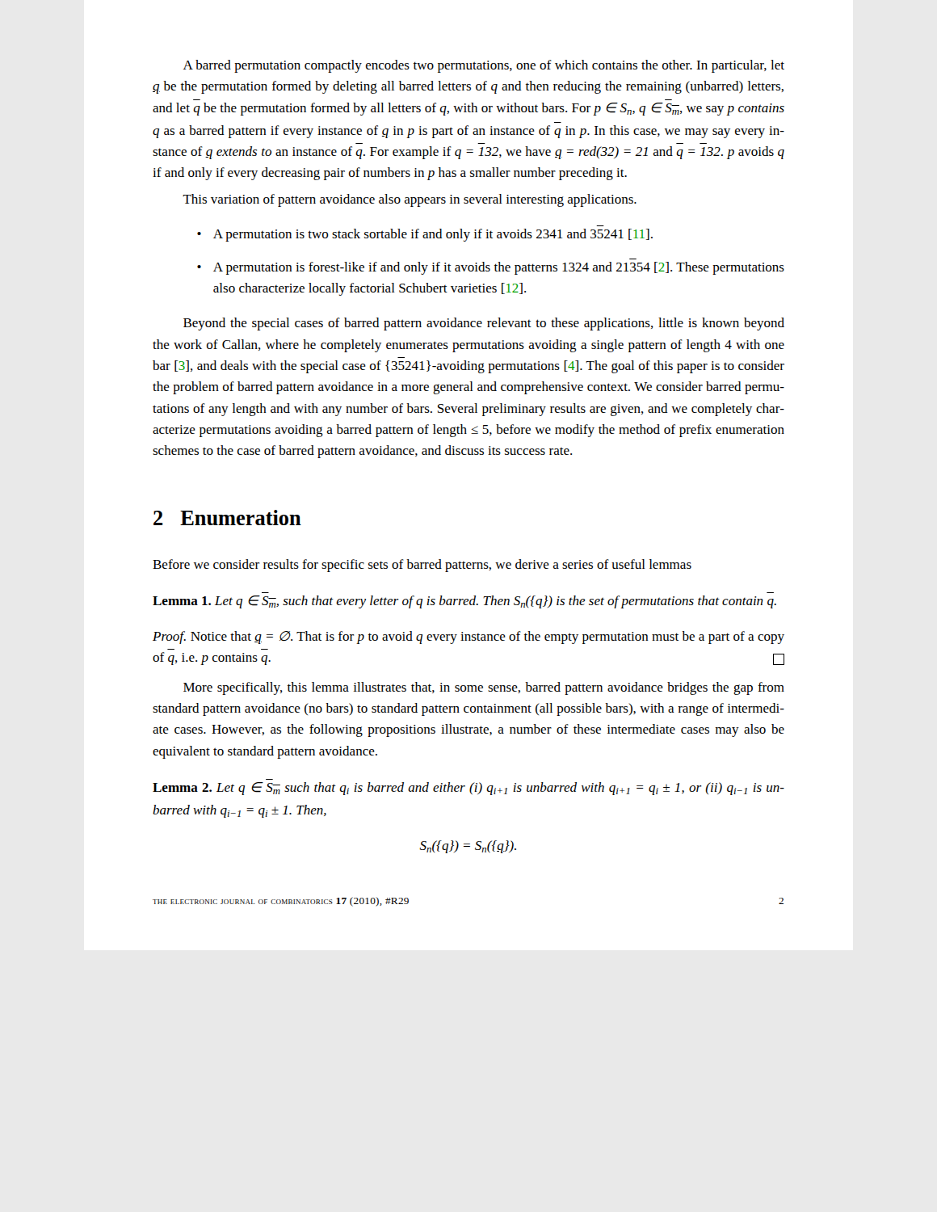A barred permutation compactly encodes two permutations, one of which contains the other. In particular, let q be the permutation formed by deleting all barred letters of q and then reducing the remaining (unbarred) letters, and let q be the permutation formed by all letters of q, with or without bars. For p ∈ Sn, q ∈ Sm, we say p contains q as a barred pattern if every instance of q in p is part of an instance of q in p. In this case, we may say every instance of q extends to an instance of q. For example if q = 132, we have q = red(32) = 21 and q = 132. p avoids q if and only if every decreasing pair of numbers in p has a smaller number preceding it.
This variation of pattern avoidance also appears in several interesting applications.
A permutation is two stack sortable if and only if it avoids 2341 and 35241 [11].
A permutation is forest-like if and only if it avoids the patterns 1324 and 21354 [2]. These permutations also characterize locally factorial Schubert varieties [12].
Beyond the special cases of barred pattern avoidance relevant to these applications, little is known beyond the work of Callan, where he completely enumerates permutations avoiding a single pattern of length 4 with one bar [3], and deals with the special case of {35241}-avoiding permutations [4]. The goal of this paper is to consider the problem of barred pattern avoidance in a more general and comprehensive context. We consider barred permutations of any length and with any number of bars. Several preliminary results are given, and we completely characterize permutations avoiding a barred pattern of length ≤ 5, before we modify the method of prefix enumeration schemes to the case of barred pattern avoidance, and discuss its success rate.
2 Enumeration
Before we consider results for specific sets of barred patterns, we derive a series of useful lemmas
Lemma 1. Let q ∈ Sm, such that every letter of q is barred. Then Sn({q}) is the set of permutations that contain q.
Proof. Notice that q = ∅. That is for p to avoid q every instance of the empty permutation must be a part of a copy of q, i.e. p contains q.
More specifically, this lemma illustrates that, in some sense, barred pattern avoidance bridges the gap from standard pattern avoidance (no bars) to standard pattern containment (all possible bars), with a range of intermediate cases. However, as the following propositions illustrate, a number of these intermediate cases may also be equivalent to standard pattern avoidance.
Lemma 2. Let q ∈ Sm such that qi is barred and either (i) qi+1 is unbarred with qi+1 = qi ± 1, or (ii) qi−1 is unbarred with qi−1 = qi ± 1. Then,
Sn({q}) = Sn({q}).
the electronic journal of combinatorics 17 (2010), #R29 2